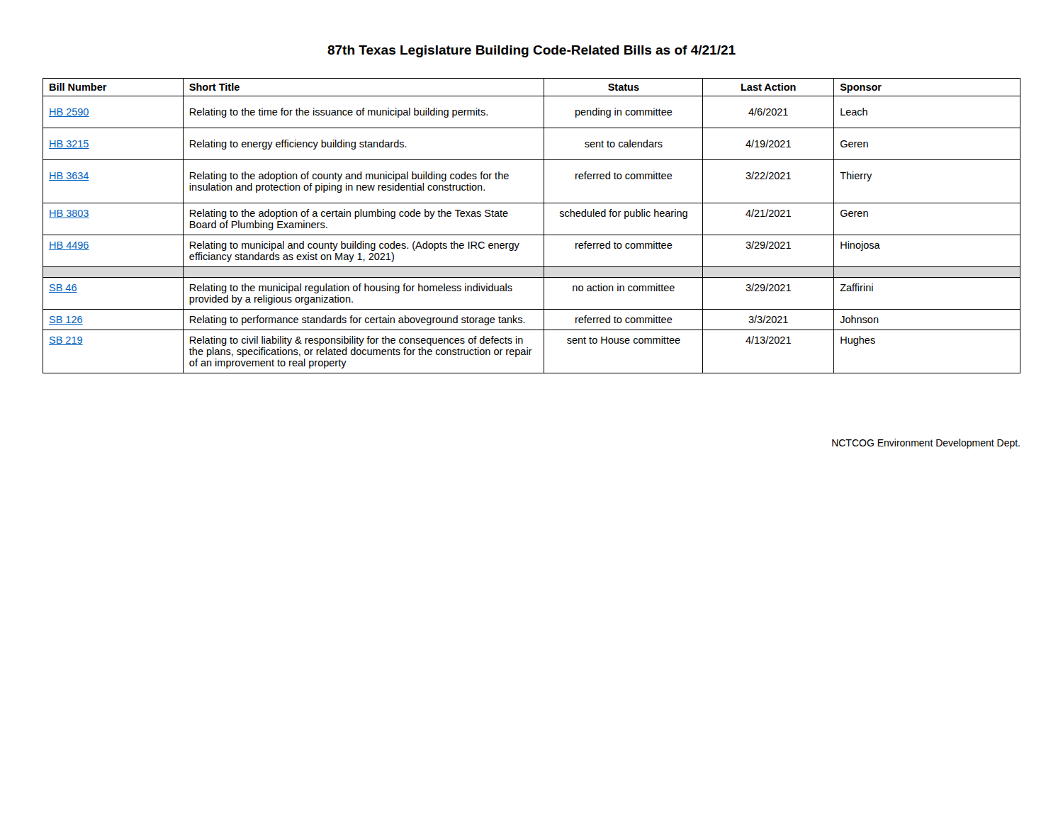87th Texas Legislature Building Code-Related Bills as of 4/21/21
| Bill Number | Short Title | Status | Last Action | Sponsor |
| --- | --- | --- | --- | --- |
| HB 2590 | Relating to the time for the issuance of municipal building permits. | pending in committee | 4/6/2021 | Leach |
| HB 3215 | Relating to energy efficiency building standards. | sent to calendars | 4/19/2021 | Geren |
| HB 3634 | Relating to the adoption of county and municipal building codes for the insulation and protection of piping in new residential construction. | referred to committee | 3/22/2021 | Thierry |
| HB 3803 | Relating to the adoption of a certain plumbing code by the Texas State Board of Plumbing Examiners. | scheduled for public hearing | 4/21/2021 | Geren |
| HB 4496 | Relating to municipal and county building codes. (Adopts the IRC energy efficiancy standards as exist on May 1, 2021) | referred to committee | 3/29/2021 | Hinojosa |
| SB 46 | Relating to the municipal regulation of housing for homeless individuals provided by a religious organization. | no action in committee | 3/29/2021 | Zaffirini |
| SB 126 | Relating to performance standards for certain aboveground storage tanks. | referred to committee | 3/3/2021 | Johnson |
| SB 219 | Relating to civil liability & responsibility for the consequences of defects in the plans, specifications, or related documents for the construction or repair of an improvement to real property | sent to House committee | 4/13/2021 | Hughes |
NCTCOG Environment Development Dept.